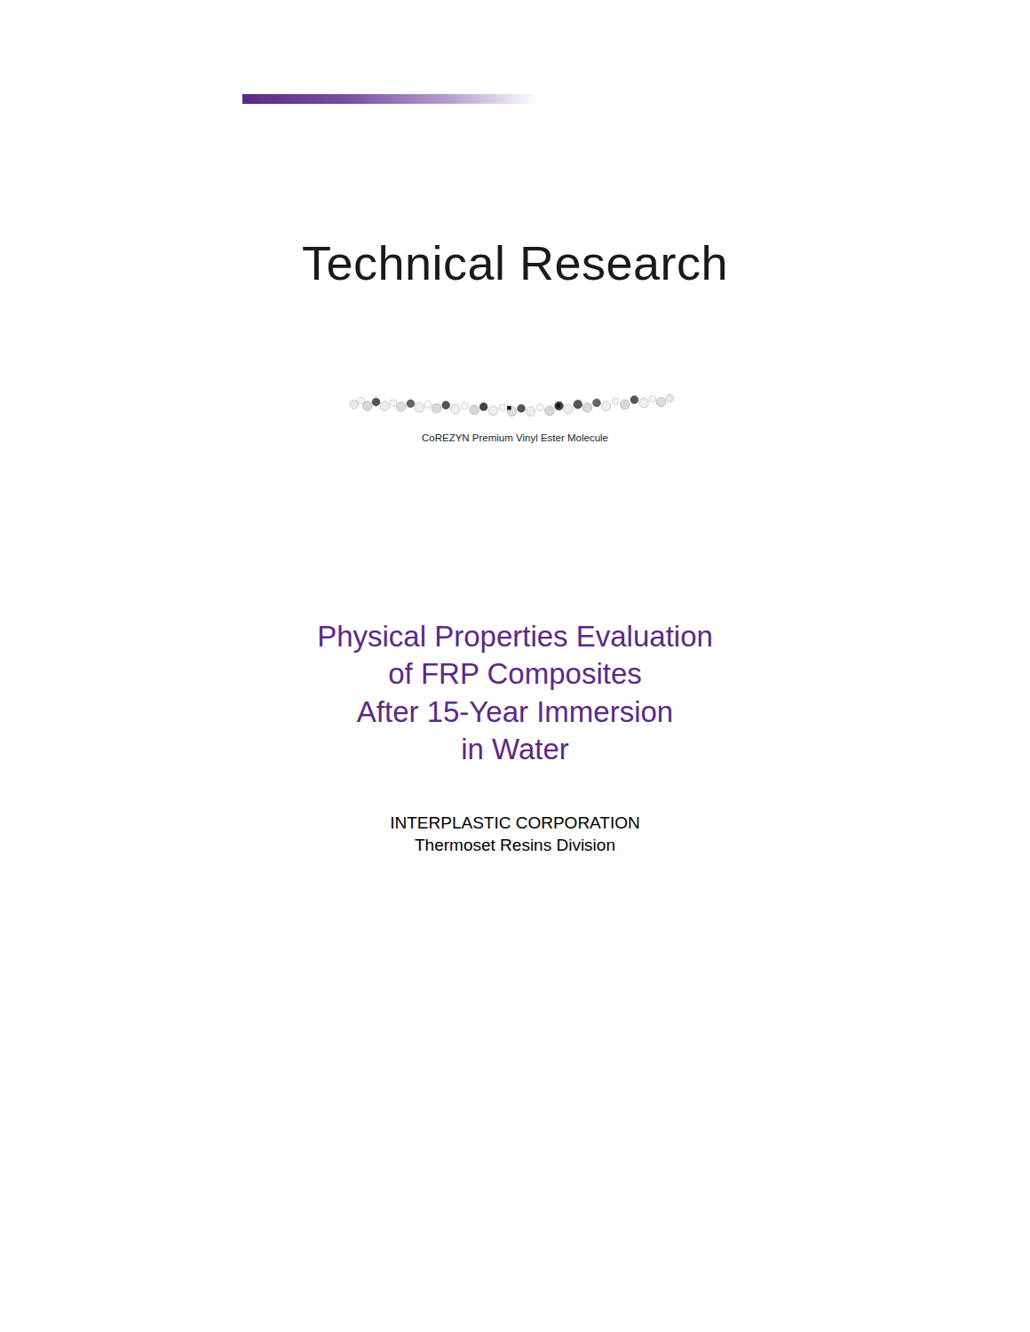Technical Research
CoREZYN Premium Vinyl Ester Molecule
Physical Properties Evaluation
of FRP Composites
After 15-Year Immersion
in Water
INTERPLASTIC CORPORATION
Thermoset Resins Division